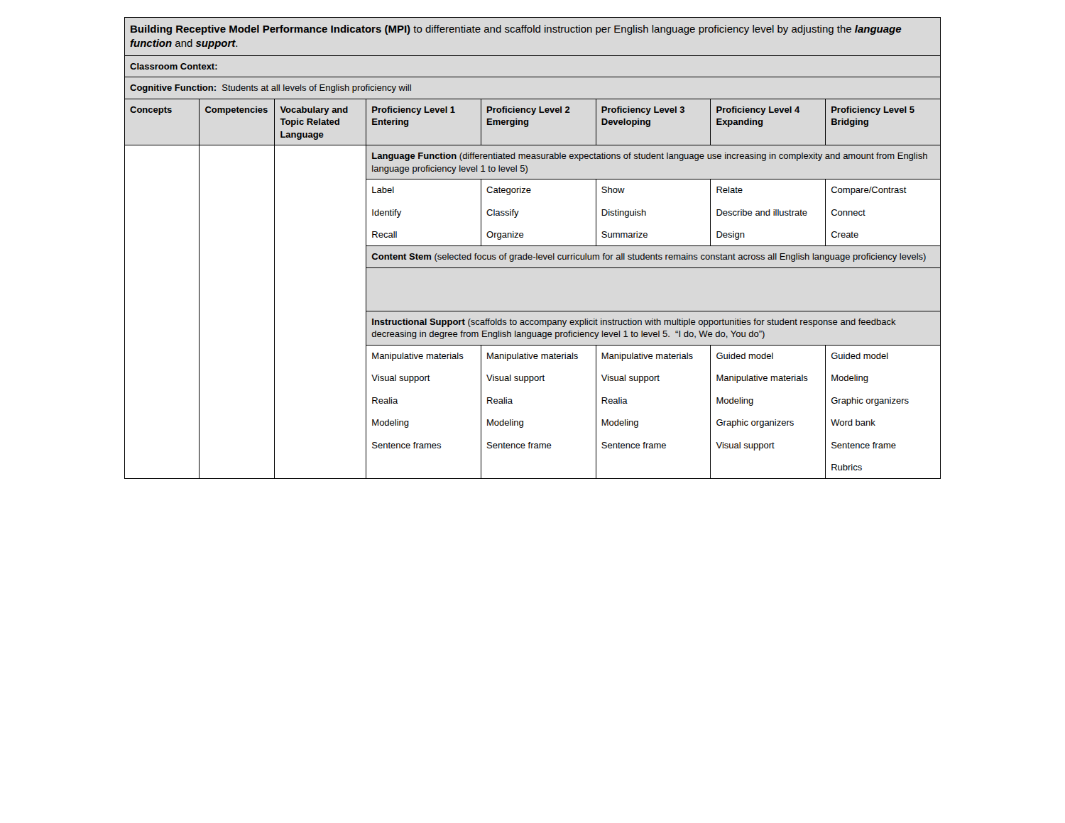| Building Receptive Model Performance Indicators (MPI) to differentiate and scaffold instruction per English language proficiency level by adjusting the language function and support . |
| Classroom Context: |
| Cognitive Function: Students at all levels of English proficiency will |
| Concepts | Competencies | Vocabulary and Topic Related Language | Proficiency Level 1 Entering | Proficiency Level 2 Emerging | Proficiency Level 3 Developing | Proficiency Level 4 Expanding | Proficiency Level 5 Bridging |
| | | | Language Function (differentiated measurable expectations of student language use increasing in complexity and amount from English language proficiency level 1 to level 5) |
| Label Identify Recall | Categorize Classify Organize | Show Distinguish Summarize | Relate Describe and illustrate Design | Compare/Contrast Connect Create |
| Content Stem (selected focus of grade-level curriculum for all students remains constant across all English language proficiency levels) |
| Instructional Support (scaffolds to accompany explicit instruction with multiple opportunities for student response and feedback decreasing in degree from English language proficiency level 1 to level 5. “I do, We do, You do”) |
| Manipulative materials Visual support Realia Modeling Sentence frames | Manipulative materials Visual support Realia Modeling Sentence frame | Manipulative materials Visual support Realia Modeling Sentence frame | Guided model Manipulative materials Modeling Graphic organizers Visual support | Guided model Modeling Graphic organizers Word bank Sentence frame Rubrics |